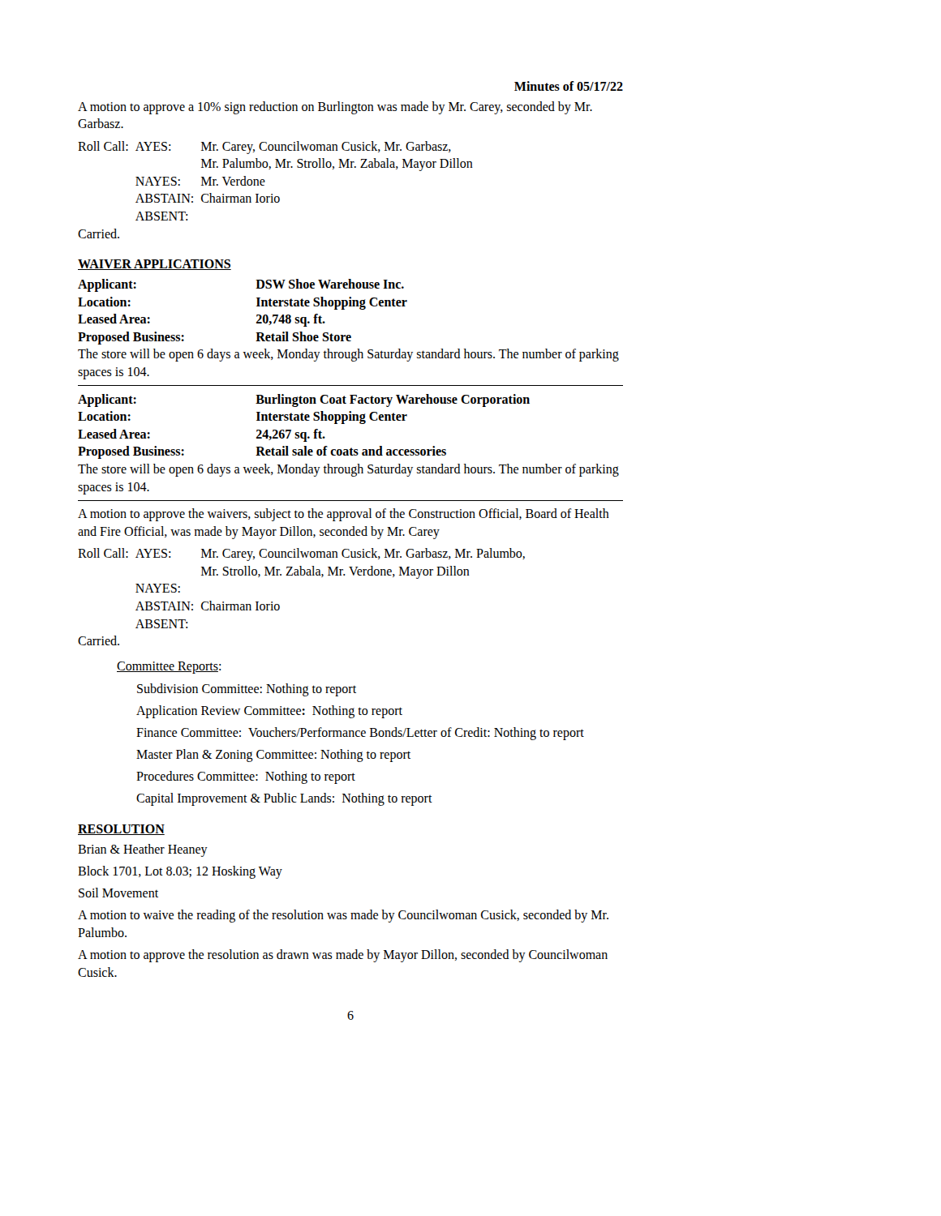Minutes of 05/17/22
A motion to approve a 10% sign reduction on Burlington was made by Mr. Carey, seconded by Mr. Garbasz.
| Roll Call: | AYES: | Mr. Carey, Councilwoman Cusick, Mr. Garbasz, |
| | | Mr. Palumbo, Mr. Strollo, Mr. Zabala, Mayor Dillon |
| | NAYES: | Mr. Verdone |
| | ABSTAIN: | Chairman Iorio |
| | ABSENT: | |
Carried.
WAIVER APPLICATIONS
| Applicant: | DSW Shoe Warehouse Inc. |
| Location: | Interstate Shopping Center |
| Leased Area: | 20,748 sq. ft. |
| Proposed Business: | Retail Shoe Store |
The store will be open 6 days a week, Monday through Saturday standard hours. The number of parking spaces is 104.
| Applicant: | Burlington Coat Factory Warehouse Corporation |
| Location: | Interstate Shopping Center |
| Leased Area: | 24,267 sq. ft. |
| Proposed Business: | Retail sale of coats and accessories |
The store will be open 6 days a week, Monday through Saturday standard hours. The number of parking spaces is 104.
A motion to approve the waivers, subject to the approval of the Construction Official, Board of Health and Fire Official, was made by Mayor Dillon, seconded by Mr. Carey
| Roll Call: | AYES: | Mr. Carey, Councilwoman Cusick, Mr. Garbasz, Mr. Palumbo, |
| | | Mr. Strollo, Mr. Zabala, Mr. Verdone, Mayor Dillon |
| | NAYES: | |
| | ABSTAIN: | Chairman Iorio |
| | ABSENT: | |
Carried.
Committee Reports:
Subdivision Committee: Nothing to report
Application Review Committee: Nothing to report
Finance Committee: Vouchers/Performance Bonds/Letter of Credit: Nothing to report
Master Plan & Zoning Committee: Nothing to report
Procedures Committee: Nothing to report
Capital Improvement & Public Lands: Nothing to report
RESOLUTION
Brian & Heather Heaney
Block 1701, Lot 8.03; 12 Hosking Way
Soil Movement
A motion to waive the reading of the resolution was made by Councilwoman Cusick, seconded by Mr. Palumbo.
A motion to approve the resolution as drawn was made by Mayor Dillon, seconded by Councilwoman Cusick.
6